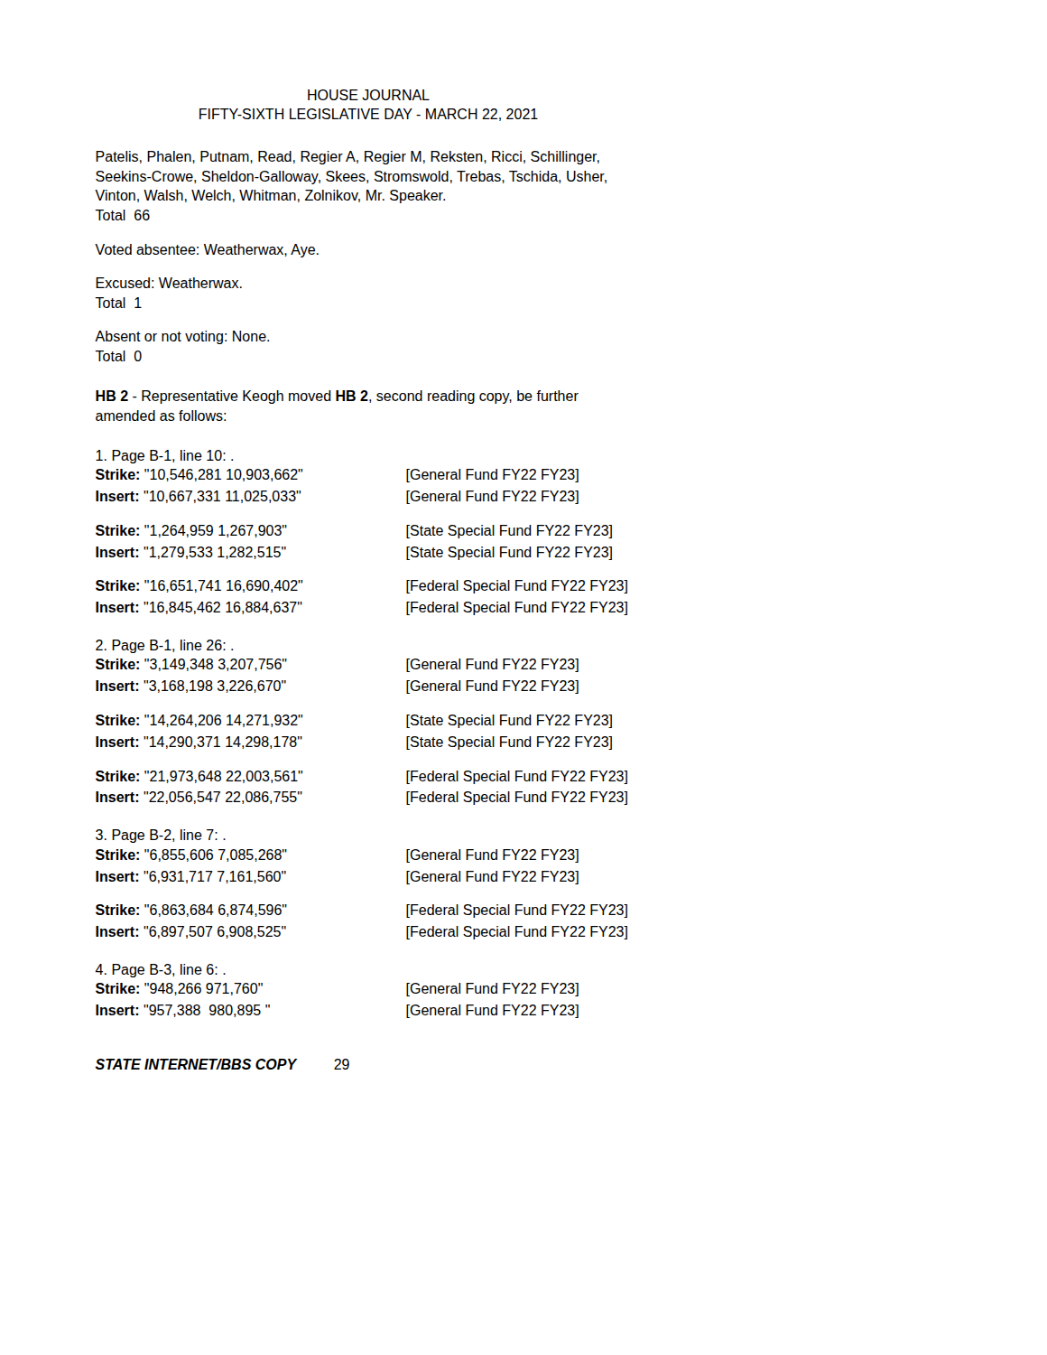HOUSE JOURNAL
FIFTY-SIXTH LEGISLATIVE DAY - MARCH 22, 2021
Patelis, Phalen, Putnam, Read, Regier A, Regier M, Reksten, Ricci, Schillinger, Seekins-Crowe, Sheldon-Galloway, Skees, Stromswold, Trebas, Tschida, Usher, Vinton, Walsh, Welch, Whitman, Zolnikov, Mr. Speaker.
Total 66
Voted absentee: Weatherwax, Aye.
Excused: Weatherwax.
Total 1
Absent or not voting: None.
Total 0
HB 2 - Representative Keogh moved HB 2, second reading copy, be further amended as follows:
1. Page B-1, line 10: .
| Strike: "10,546,281 10,903,662" | [General Fund FY22 FY23] |
| Insert: "10,667,331 11,025,033" | [General Fund FY22 FY23] |
| Strike: "1,264,959 1,267,903" | [State Special Fund FY22 FY23] |
| Insert: "1,279,533 1,282,515" | [State Special Fund FY22 FY23] |
| Strike: "16,651,741 16,690,402" | [Federal Special Fund FY22 FY23] |
| Insert: "16,845,462 16,884,637" | [Federal Special Fund FY22 FY23] |
2. Page B-1, line 26: .
| Strike: "3,149,348 3,207,756" | [General Fund FY22 FY23] |
| Insert: "3,168,198 3,226,670" | [General Fund FY22 FY23] |
| Strike: "14,264,206 14,271,932" | [State Special Fund FY22 FY23] |
| Insert: "14,290,371 14,298,178" | [State Special Fund FY22 FY23] |
| Strike: "21,973,648 22,003,561" | [Federal Special Fund FY22 FY23] |
| Insert: "22,056,547 22,086,755" | [Federal Special Fund FY22 FY23] |
3. Page B-2, line 7: .
| Strike: "6,855,606 7,085,268" | [General Fund FY22 FY23] |
| Insert: "6,931,717 7,161,560" | [General Fund FY22 FY23] |
| Strike: "6,863,684 6,874,596" | [Federal Special Fund FY22 FY23] |
| Insert: "6,897,507 6,908,525" | [Federal Special Fund FY22 FY23] |
4. Page B-3, line 6: .
| Strike: "948,266 971,760" | [General Fund FY22 FY23] |
| Insert: "957,388 980,895 " | [General Fund FY22 FY23] |
STATE INTERNET/BBS COPY 29